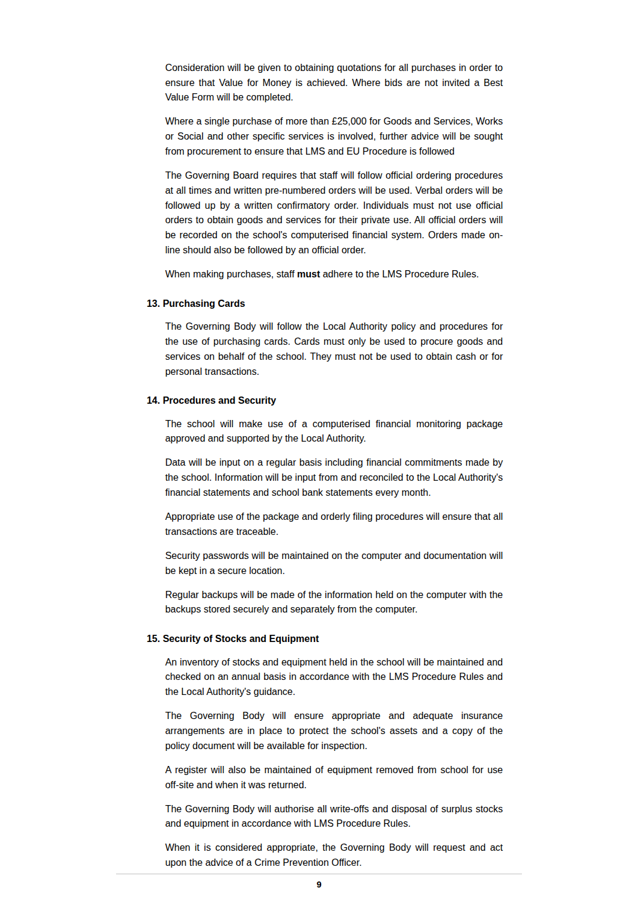Consideration will be given to obtaining quotations for all purchases in order to ensure that Value for Money is achieved. Where bids are not invited a Best Value Form will be completed.
Where a single purchase of more than £25,000 for Goods and Services, Works or Social and other specific services is involved, further advice will be sought from procurement to ensure that LMS and EU Procedure is followed
The Governing Board requires that staff will follow official ordering procedures at all times and written pre-numbered orders will be used. Verbal orders will be followed up by a written confirmatory order. Individuals must not use official orders to obtain goods and services for their private use. All official orders will be recorded on the school's computerised financial system. Orders made on-line should also be followed by an official order.
When making purchases, staff must adhere to the LMS Procedure Rules.
13. Purchasing Cards
The Governing Body will follow the Local Authority policy and procedures for the use of purchasing cards. Cards must only be used to procure goods and services on behalf of the school. They must not be used to obtain cash or for personal transactions.
14. Procedures and Security
The school will make use of a computerised financial monitoring package approved and supported by the Local Authority.
Data will be input on a regular basis including financial commitments made by the school. Information will be input from and reconciled to the Local Authority's financial statements and school bank statements every month.
Appropriate use of the package and orderly filing procedures will ensure that all transactions are traceable.
Security passwords will be maintained on the computer and documentation will be kept in a secure location.
Regular backups will be made of the information held on the computer with the backups stored securely and separately from the computer.
15. Security of Stocks and Equipment
An inventory of stocks and equipment held in the school will be maintained and checked on an annual basis in accordance with the LMS Procedure Rules and the Local Authority's guidance.
The Governing Body will ensure appropriate and adequate insurance arrangements are in place to protect the school's assets and a copy of the policy document will be available for inspection.
A register will also be maintained of equipment removed from school for use off-site and when it was returned.
The Governing Body will authorise all write-offs and disposal of surplus stocks and equipment in accordance with LMS Procedure Rules.
When it is considered appropriate, the Governing Body will request and act upon the advice of a Crime Prevention Officer.
9